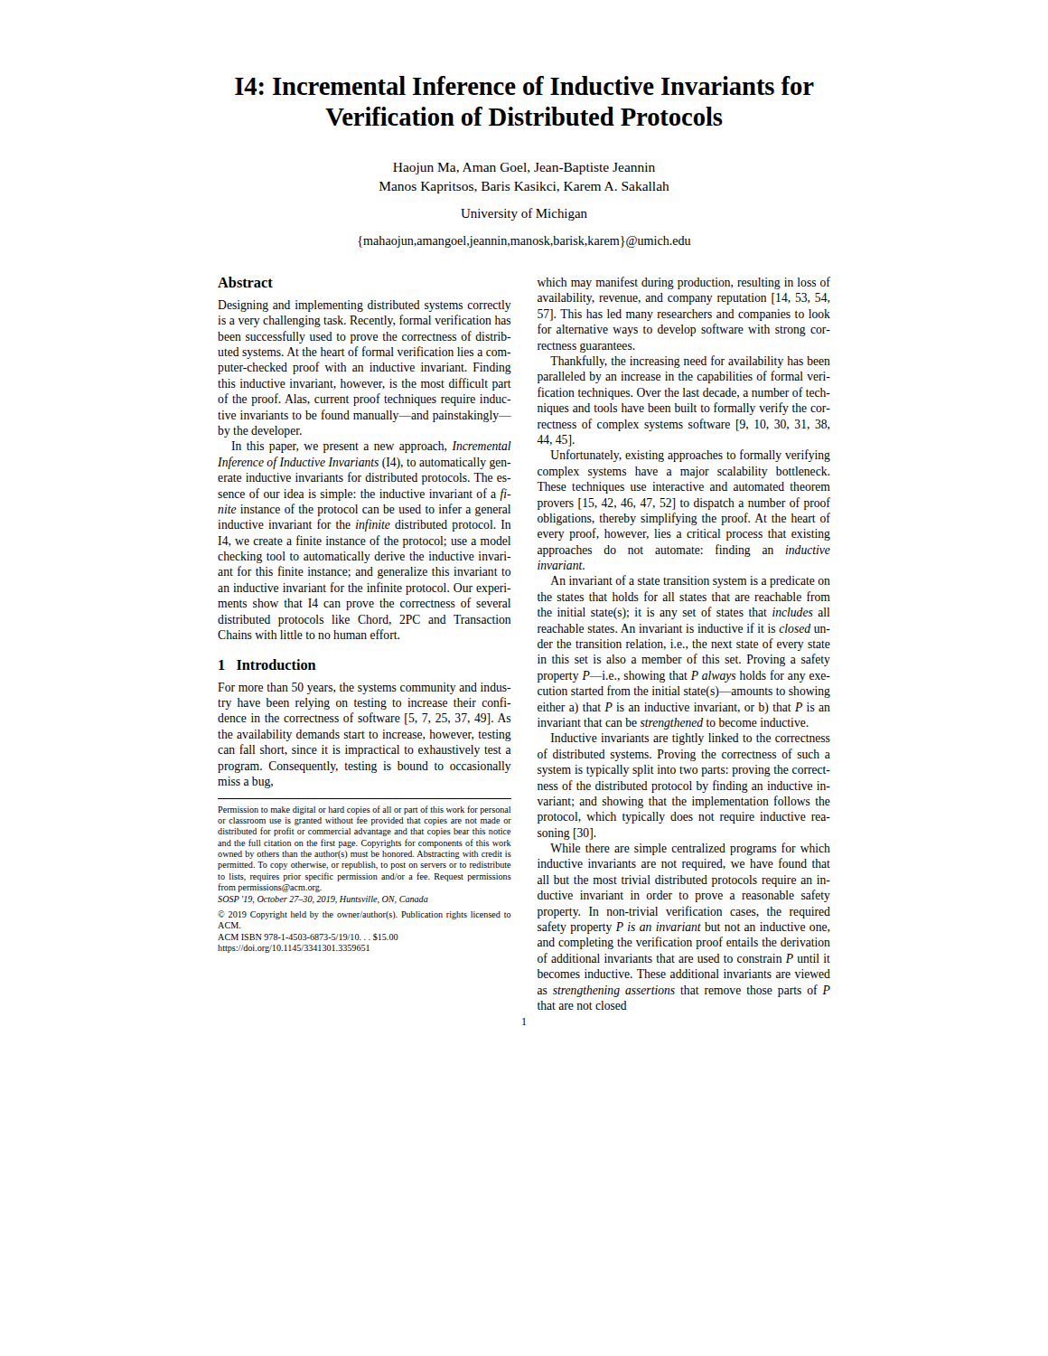I4: Incremental Inference of Inductive Invariants for
Verification of Distributed Protocols
Haojun Ma, Aman Goel, Jean-Baptiste Jeannin
Manos Kapritsos, Baris Kasikci, Karem A. Sakallah
University of Michigan
{mahaojun,amangoel,jeannin,manosk,barisk,karem}@umich.edu
Abstract
Designing and implementing distributed systems correctly is a very challenging task. Recently, formal verification has been successfully used to prove the correctness of distributed systems. At the heart of formal verification lies a computer-checked proof with an inductive invariant. Finding this inductive invariant, however, is the most difficult part of the proof. Alas, current proof techniques require inductive invariants to be found manually—and painstakingly—by the developer.
In this paper, we present a new approach, Incremental Inference of Inductive Invariants (I4), to automatically generate inductive invariants for distributed protocols. The essence of our idea is simple: the inductive invariant of a finite instance of the protocol can be used to infer a general inductive invariant for the infinite distributed protocol. In I4, we create a finite instance of the protocol; use a model checking tool to automatically derive the inductive invariant for this finite instance; and generalize this invariant to an inductive invariant for the infinite protocol. Our experiments show that I4 can prove the correctness of several distributed protocols like Chord, 2PC and Transaction Chains with little to no human effort.
1 Introduction
For more than 50 years, the systems community and industry have been relying on testing to increase their confidence in the correctness of software [5, 7, 25, 37, 49]. As the availability demands start to increase, however, testing can fall short, since it is impractical to exhaustively test a program. Consequently, testing is bound to occasionally miss a bug,
Permission to make digital or hard copies of all or part of this work for personal or classroom use is granted without fee provided that copies are not made or distributed for profit or commercial advantage and that copies bear this notice and the full citation on the first page. Copyrights for components of this work owned by others than the author(s) must be honored. Abstracting with credit is permitted. To copy otherwise, or republish, to post on servers or to redistribute to lists, requires prior specific permission and/or a fee. Request permissions from permissions@acm.org.
SOSP '19, October 27–30, 2019, Huntsville, ON, Canada
© 2019 Copyright held by the owner/author(s). Publication rights licensed to ACM.
ACM ISBN 978-1-4503-6873-5/19/10. . . $15.00
https://doi.org/10.1145/3341301.3359651
which may manifest during production, resulting in loss of availability, revenue, and company reputation [14, 53, 54, 57]. This has led many researchers and companies to look for alternative ways to develop software with strong correctness guarantees.
Thankfully, the increasing need for availability has been paralleled by an increase in the capabilities of formal verification techniques. Over the last decade, a number of techniques and tools have been built to formally verify the correctness of complex systems software [9, 10, 30, 31, 38, 44, 45].
Unfortunately, existing approaches to formally verifying complex systems have a major scalability bottleneck. These techniques use interactive and automated theorem provers [15, 42, 46, 47, 52] to dispatch a number of proof obligations, thereby simplifying the proof. At the heart of every proof, however, lies a critical process that existing approaches do not automate: finding an inductive invariant.
An invariant of a state transition system is a predicate on the states that holds for all states that are reachable from the initial state(s); it is any set of states that includes all reachable states. An invariant is inductive if it is closed under the transition relation, i.e., the next state of every state in this set is also a member of this set. Proving a safety property P—i.e., showing that P always holds for any execution started from the initial state(s)—amounts to showing either a) that P is an inductive invariant, or b) that P is an invariant that can be strengthened to become inductive.
Inductive invariants are tightly linked to the correctness of distributed systems. Proving the correctness of such a system is typically split into two parts: proving the correctness of the distributed protocol by finding an inductive invariant; and showing that the implementation follows the protocol, which typically does not require inductive reasoning [30].
While there are simple centralized programs for which inductive invariants are not required, we have found that all but the most trivial distributed protocols require an inductive invariant in order to prove a reasonable safety property. In non-trivial verification cases, the required safety property P is an invariant but not an inductive one, and completing the verification proof entails the derivation of additional invariants that are used to constrain P until it becomes inductive. These additional invariants are viewed as strengthening assertions that remove those parts of P that are not closed
1